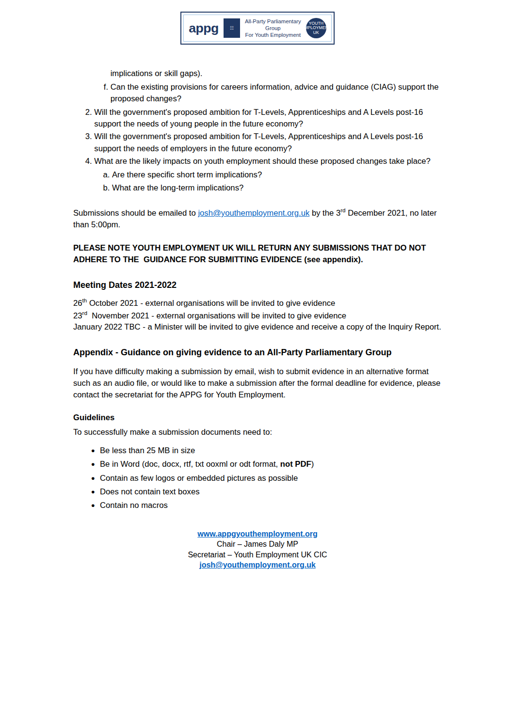appg
☷
All-Party Parliamentary
Group
For Youth Employment
YOUTH
EMPLOYMENT
UK
implications or skill gaps).
Can the existing provisions for careers information, advice and guidance (CIAG) support the proposed changes?
Will the government's proposed ambition for T-Levels, Apprenticeships and A Levels post-16 support the needs of young people in the future economy?
Will the government's proposed ambition for T-Levels, Apprenticeships and A Levels post-16 support the needs of employers in the future economy?
What are the likely impacts on youth employment should these proposed changes take place?
Are there specific short term implications?
What are the long-term implications?
Submissions should be emailed to josh@youthemployment.org.uk by the 3rd December 2021, no later than 5:00pm.
PLEASE NOTE YOUTH EMPLOYMENT UK WILL RETURN ANY SUBMISSIONS THAT DO NOT ADHERE TO THE GUIDANCE FOR SUBMITTING EVIDENCE (see appendix).
Meeting Dates 2021-2022
26th October 2021 - external organisations will be invited to give evidence
23rd November 2021 - external organisations will be invited to give evidence
January 2022 TBC - a Minister will be invited to give evidence and receive a copy of the Inquiry Report.
Appendix - Guidance on giving evidence to an All-Party Parliamentary Group
If you have difficulty making a submission by email, wish to submit evidence in an alternative format such as an audio file, or would like to make a submission after the formal deadline for evidence, please contact the secretariat for the APPG for Youth Employment.
Guidelines
To successfully make a submission documents need to:
Be less than 25 MB in size
Be in Word (doc, docx, rtf, txt ooxml or odt format, not PDF)
Contain as few logos or embedded pictures as possible
Does not contain text boxes
Contain no macros
www.appgyouthemployment.org
Chair – James Daly MP
Secretariat – Youth Employment UK CIC
josh@youthemployment.org.uk